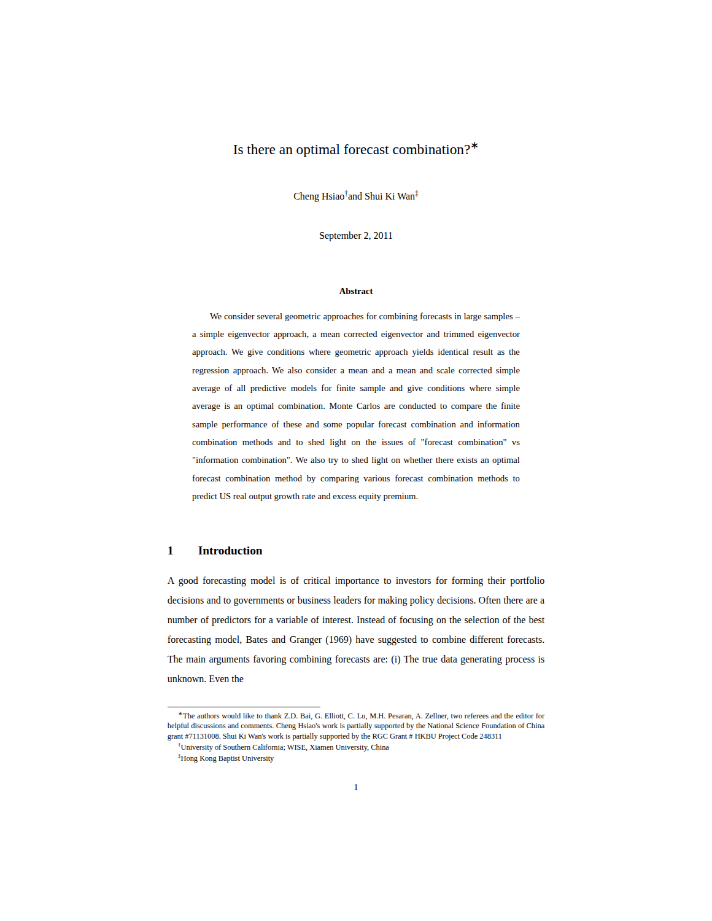Is there an optimal forecast combination?∗
Cheng Hsiao†and Shui Ki Wan‡
September 2, 2011
Abstract
We consider several geometric approaches for combining forecasts in large samples – a simple eigenvector approach, a mean corrected eigenvector and trimmed eigenvector approach. We give conditions where geometric approach yields identical result as the regression approach. We also consider a mean and a mean and scale corrected simple average of all predictive models for finite sample and give conditions where simple average is an optimal combination. Monte Carlos are conducted to compare the finite sample performance of these and some popular forecast combination and information combination methods and to shed light on the issues of "forecast combination" vs "information combination". We also try to shed light on whether there exists an optimal forecast combination method by comparing various forecast combination methods to predict US real output growth rate and excess equity premium.
1 Introduction
A good forecasting model is of critical importance to investors for forming their portfolio decisions and to governments or business leaders for making policy decisions. Often there are a number of predictors for a variable of interest. Instead of focusing on the selection of the best forecasting model, Bates and Granger (1969) have suggested to combine different forecasts. The main arguments favoring combining forecasts are: (i) The true data generating process is unknown. Even the
∗The authors would like to thank Z.D. Bai, G. Elliott, C. Lu, M.H. Pesaran, A. Zellner, two referees and the editor for helpful discussions and comments. Cheng Hsiao's work is partially supported by the National Science Foundation of China grant #71131008. Shui Ki Wan's work is partially supported by the RGC Grant # HKBU Project Code 248311
†University of Southern California; WISE, Xiamen University, China
‡Hong Kong Baptist University
1